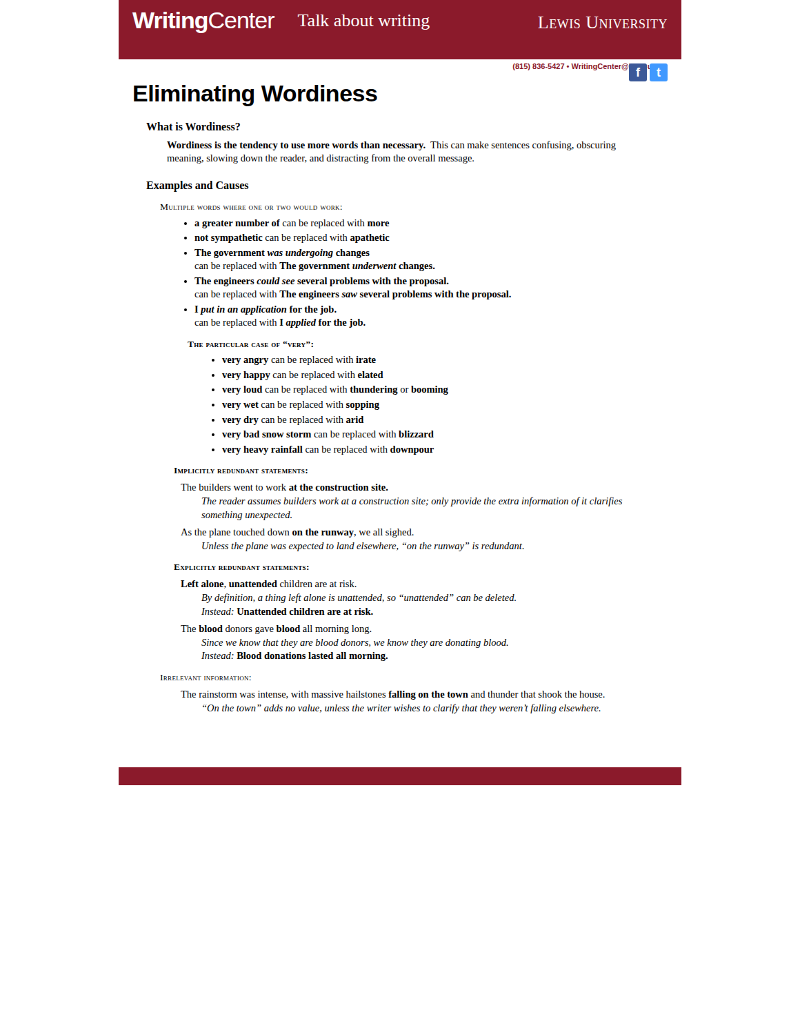Writing Center Talk about writing Lewis University
(815) 836-5427 • WritingCenter@lewisu.edu
ft
Eliminating Wordiness
What is Wordiness?
Wordiness is the tendency to use more words than necessary. This can make sentences confusing, obscuring meaning, slowing down the reader, and distracting from the overall message.
Examples and Causes
Multiple words where one or two would work:
a greater number of can be replaced with more
not sympathetic can be replaced with apathetic
The government was undergoing changes
can be replaced with The government underwent changes.
The engineers could see several problems with the proposal.
can be replaced with The engineers saw several problems with the proposal.
I put in an application for the job.
can be replaced with I applied for the job.
The particular case of “very”:
very angry can be replaced with irate
very happy can be replaced with elated
very loud can be replaced with thundering or booming
very wet can be replaced with sopping
very dry can be replaced with arid
very bad snow storm can be replaced with blizzard
very heavy rainfall can be replaced with downpour
Implicitly redundant statements:
The builders went to work at the construction site. The reader assumes builders work at a construction site; only provide the extra information of it clarifies something unexpected.
As the plane touched down on the runway, we all sighed. Unless the plane was expected to land elsewhere, “on the runway” is redundant.
Explicitly redundant statements:
Left alone, unattended children are at risk. By definition, a thing left alone is unattended, so “unattended” can be deleted. Instead: Unattended children are at risk.
The blood donors gave blood all morning long. Since we know that they are blood donors, we know they are donating blood. Instead: Blood donations lasted all morning.
Irrelevant information:
The rainstorm was intense, with massive hailstones falling on the town and thunder that shook the house. “On the town” adds no value, unless the writer wishes to clarify that they weren’t falling elsewhere.